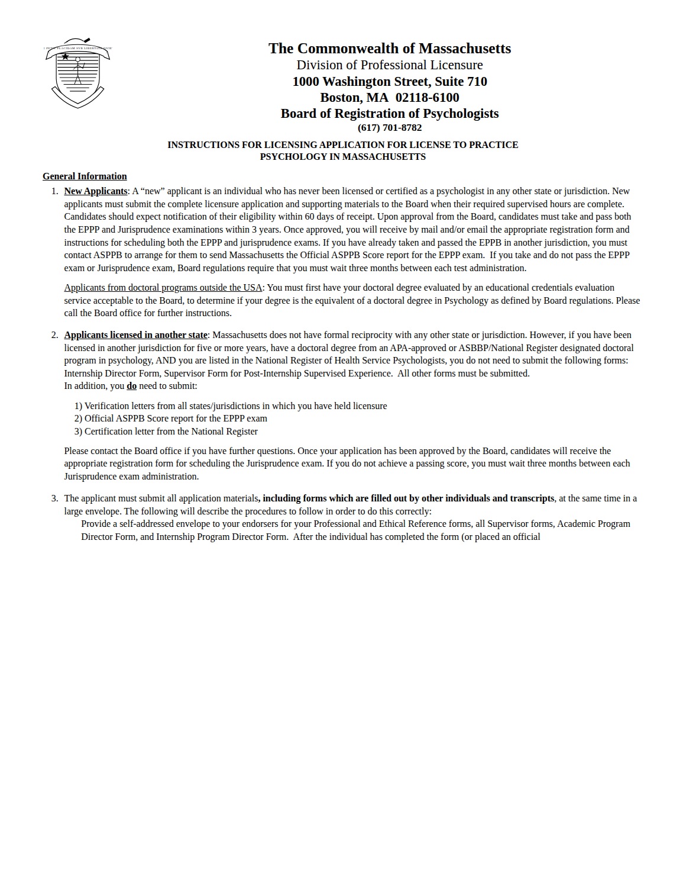ENSE PETIT PLACIDAM SVB LIBERTATE QVIETEM
The Commonwealth of Massachusetts
Division of Professional Licensure
1000 Washington Street, Suite 710
Boston, MA 02118-6100
Board of Registration of Psychologists
(617) 701-8782
Instructions for Licensing Application for License to Practice
Psychology in Massachusetts
General Information
New Applicants: A “new” applicant is an individual who has never been licensed or certified as a psychologist in any other state or jurisdiction. New applicants must submit the complete licensure application and supporting materials to the Board when their required supervised hours are complete. Candidates should expect notification of their eligibility within 60 days of receipt. Upon approval from the Board, candidates must take and pass both the EPPP and Jurisprudence examinations within 3 years. Once approved, you will receive by mail and/or email the appropriate registration form and instructions for scheduling both the EPPP and jurisprudence exams. If you have already taken and passed the EPPB in another jurisdiction, you must contact ASPPB to arrange for them to send Massachusetts the Official ASPPB Score report for the EPPP exam. If you take and do not pass the EPPP exam or Jurisprudence exam, Board regulations require that you must wait three months between each test administration.
Applicants from doctoral programs outside the USA: You must first have your doctoral degree evaluated by an educational credentials evaluation service acceptable to the Board, to determine if your degree is the equivalent of a doctoral degree in Psychology as defined by Board regulations. Please call the Board office for further instructions.
Applicants licensed in another state: Massachusetts does not have formal reciprocity with any other state or jurisdiction. However, if you have been licensed in another jurisdiction for five or more years, have a doctoral degree from an APA-approved or ASBBP/National Register designated doctoral program in psychology, AND you are listed in the National Register of Health Service Psychologists, you do not need to submit the following forms: Internship Director Form, Supervisor Form for Post-Internship Supervised Experience. All other forms must be submitted.
In addition, you do need to submit:
1) Verification letters from all states/jurisdictions in which you have held licensure
2) Official ASPPB Score report for the EPPP exam
3) Certification letter from the National Register
Please contact the Board office if you have further questions. Once your application has been approved by the Board, candidates will receive the appropriate registration form for scheduling the Jurisprudence exam. If you do not achieve a passing score, you must wait three months between each Jurisprudence exam administration.
The applicant must submit all application materials, including forms which are filled out by other individuals and transcripts, at the same time in a large envelope. The following will describe the procedures to follow in order to do this correctly:
Provide a self-addressed envelope to your endorsers for your Professional and Ethical Reference forms, all Supervisor forms, Academic Program Director Form, and Internship Program Director Form. After the individual has completed the form (or placed an official